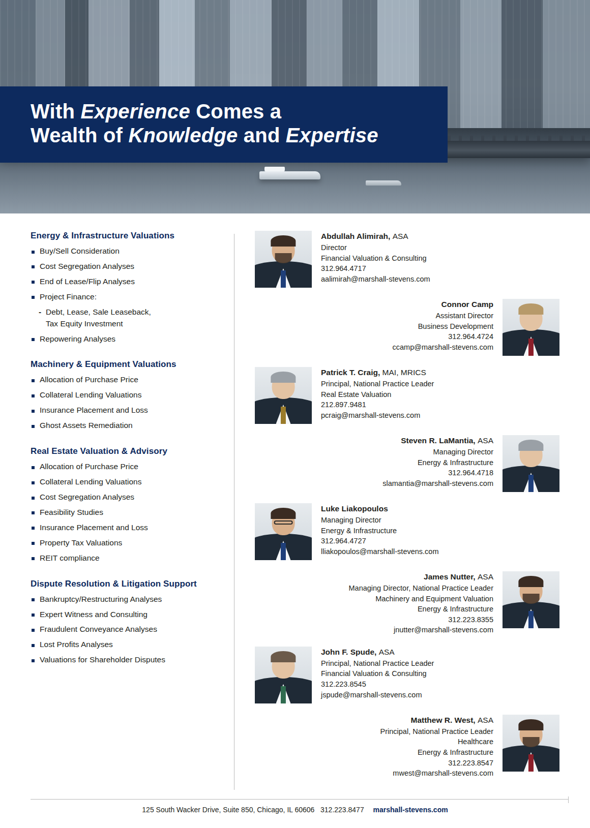With Experience Comes a
Wealth of Knowledge and Expertise
Energy & Infrastructure Valuations
Buy/Sell Consideration
Cost Segregation Analyses
End of Lease/Flip Analyses
Project Finance:
Debt, Lease, Sale Leaseback,
Tax Equity Investment
Repowering Analyses
Machinery & Equipment Valuations
Allocation of Purchase Price
Collateral Lending Valuations
Insurance Placement and Loss
Ghost Assets Remediation
Real Estate Valuation & Advisory
Allocation of Purchase Price
Collateral Lending Valuations
Cost Segregation Analyses
Feasibility Studies
Insurance Placement and Loss
Property Tax Valuations
REIT compliance
Dispute Resolution & Litigation Support
Bankruptcy/Restructuring Analyses
Expert Witness and Consulting
Fraudulent Conveyance Analyses
Lost Profits Analyses
Valuations for Shareholder Disputes
Abdullah Alimirah, ASA
Director
Financial Valuation & Consulting
312.964.4717
aalimirah@marshall-stevens.com
Connor Camp
Assistant Director
Business Development
312.964.4724
ccamp@marshall-stevens.com
Patrick T. Craig, MAI, MRICS
Principal, National Practice Leader
Real Estate Valuation
212.897.9481
pcraig@marshall-stevens.com
Steven R. LaMantia, ASA
Managing Director
Energy & Infrastructure
312.964.4718
slamantia@marshall-stevens.com
Luke Liakopoulos
Managing Director
Energy & Infrastructure
312.964.4727
lliakopoulos@marshall-stevens.com
James Nutter, ASA
Managing Director, National Practice Leader
Machinery and Equipment Valuation
Energy & Infrastructure
312.223.8355
jnutter@marshall-stevens.com
John F. Spude, ASA
Principal, National Practice Leader
Financial Valuation & Consulting
312.223.8545
jspude@marshall-stevens.com
Matthew R. West, ASA
Principal, National Practice Leader
Healthcare
Energy & Infrastructure
312.223.8547
mwest@marshall-stevens.com
125 South Wacker Drive, Suite 850, Chicago, IL 60606 312.223.8477 marshall-stevens.com